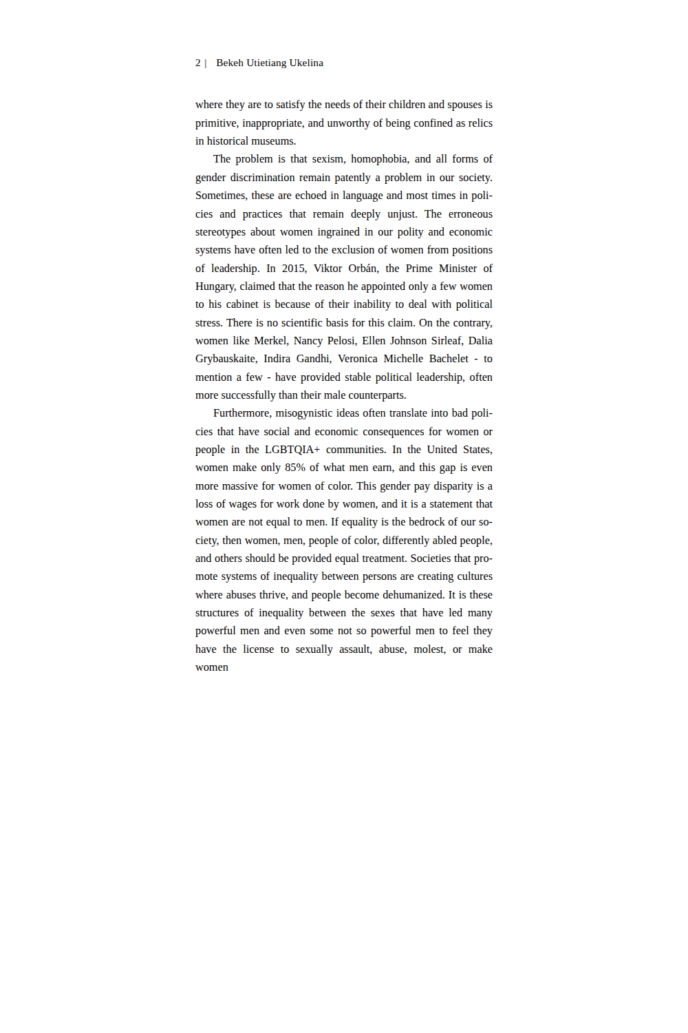2|Bekeh Utietiang Ukelina
where they are to satisfy the needs of their children and spouses is primitive, inappropriate, and unworthy of being confined as relics in historical museums.
The problem is that sexism, homophobia, and all forms of gender discrimination remain patently a problem in our society. Sometimes, these are echoed in language and most times in policies and practices that remain deeply unjust. The erroneous stereotypes about women ingrained in our polity and economic systems have often led to the exclusion of women from positions of leadership. In 2015, Viktor Orbán, the Prime Minister of Hungary, claimed that the reason he appointed only a few women to his cabinet is because of their inability to deal with political stress. There is no scientific basis for this claim. On the contrary, women like Merkel, Nancy Pelosi, Ellen Johnson Sirleaf, Dalia Grybauskaite, Indira Gandhi, Veronica Michelle Bachelet - to mention a few - have provided stable political leadership, often more successfully than their male counterparts.
Furthermore, misogynistic ideas often translate into bad policies that have social and economic consequences for women or people in the LGBTQIA+ communities. In the United States, women make only 85% of what men earn, and this gap is even more massive for women of color. This gender pay disparity is a loss of wages for work done by women, and it is a statement that women are not equal to men. If equality is the bedrock of our society, then women, men, people of color, differently abled people, and others should be provided equal treatment. Societies that promote systems of inequality between persons are creating cultures where abuses thrive, and people become dehumanized. It is these structures of inequality between the sexes that have led many powerful men and even some not so powerful men to feel they have the license to sexually assault, abuse, molest, or make women